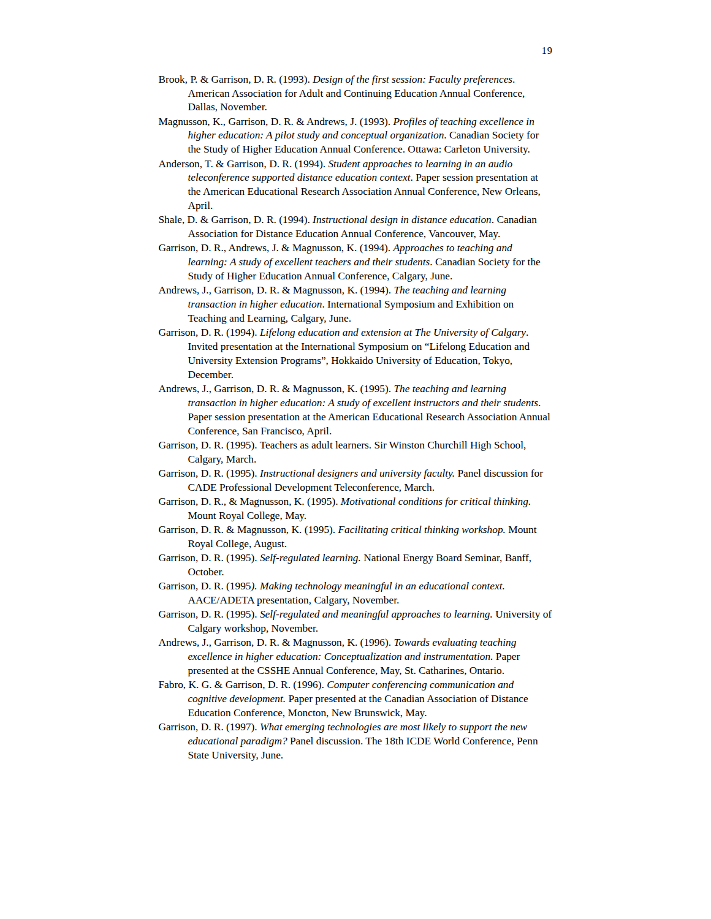19
Brook, P. & Garrison, D. R. (1993). Design of the first session: Faculty preferences. American Association for Adult and Continuing Education Annual Conference, Dallas, November.
Magnusson, K., Garrison, D. R. & Andrews, J. (1993). Profiles of teaching excellence in higher education: A pilot study and conceptual organization. Canadian Society for the Study of Higher Education Annual Conference. Ottawa: Carleton University.
Anderson, T. & Garrison, D. R. (1994). Student approaches to learning in an audio teleconference supported distance education context. Paper session presentation at the American Educational Research Association Annual Conference, New Orleans, April.
Shale, D. & Garrison, D. R. (1994). Instructional design in distance education. Canadian Association for Distance Education Annual Conference, Vancouver, May.
Garrison, D. R., Andrews, J. & Magnusson, K. (1994). Approaches to teaching and learning: A study of excellent teachers and their students. Canadian Society for the Study of Higher Education Annual Conference, Calgary, June.
Andrews, J., Garrison, D. R. & Magnusson, K. (1994). The teaching and learning transaction in higher education. International Symposium and Exhibition on Teaching and Learning, Calgary, June.
Garrison, D. R. (1994). Lifelong education and extension at The University of Calgary. Invited presentation at the International Symposium on “Lifelong Education and University Extension Programs”, Hokkaido University of Education, Tokyo, December.
Andrews, J., Garrison, D. R. & Magnusson, K. (1995). The teaching and learning transaction in higher education: A study of excellent instructors and their students. Paper session presentation at the American Educational Research Association Annual Conference, San Francisco, April.
Garrison, D. R. (1995). Teachers as adult learners. Sir Winston Churchill High School, Calgary, March.
Garrison, D. R. (1995). Instructional designers and university faculty. Panel discussion for CADE Professional Development Teleconference, March.
Garrison, D. R., & Magnusson, K. (1995). Motivational conditions for critical thinking. Mount Royal College, May.
Garrison, D. R. & Magnusson, K. (1995). Facilitating critical thinking workshop. Mount Royal College, August.
Garrison, D. R. (1995). Self-regulated learning. National Energy Board Seminar, Banff, October.
Garrison, D. R. (1995). Making technology meaningful in an educational context. AACE/ADETA presentation, Calgary, November.
Garrison, D. R. (1995). Self-regulated and meaningful approaches to learning. University of Calgary workshop, November.
Andrews, J., Garrison, D. R. & Magnusson, K. (1996). Towards evaluating teaching excellence in higher education: Conceptualization and instrumentation. Paper presented at the CSSHE Annual Conference, May, St. Catharines, Ontario.
Fabro, K. G. & Garrison, D. R. (1996). Computer conferencing communication and cognitive development. Paper presented at the Canadian Association of Distance Education Conference, Moncton, New Brunswick, May.
Garrison, D. R. (1997). What emerging technologies are most likely to support the new educational paradigm? Panel discussion. The 18th ICDE World Conference, Penn State University, June.